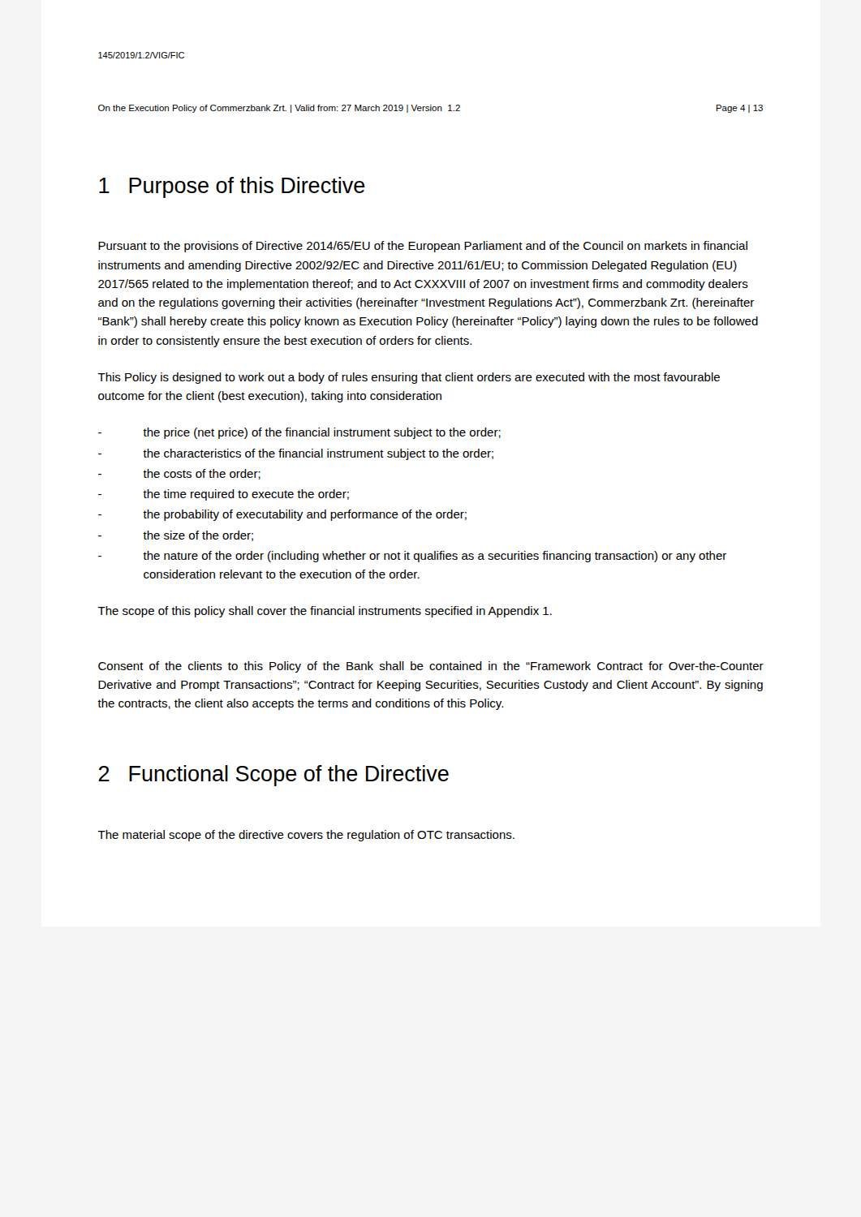145/2019/1.2/VIG/FIC
On the Execution Policy of Commerzbank Zrt. | Valid from: 27 March 2019 | Version 1.2 Page 4 | 13
1 Purpose of this Directive
Pursuant to the provisions of Directive 2014/65/EU of the European Parliament and of the Council on markets in financial instruments and amending Directive 2002/92/EC and Directive 2011/61/EU; to Commission Delegated Regulation (EU) 2017/565 related to the implementation thereof; and to Act CXXXVIII of 2007 on investment firms and commodity dealers and on the regulations governing their activities (hereinafter “Investment Regulations Act”), Commerzbank Zrt. (hereinafter “Bank”) shall hereby create this policy known as Execution Policy (hereinafter “Policy”) laying down the rules to be followed in order to consistently ensure the best execution of orders for clients.
This Policy is designed to work out a body of rules ensuring that client orders are executed with the most favourable outcome for the client (best execution), taking into consideration
the price (net price) of the financial instrument subject to the order;
the characteristics of the financial instrument subject to the order;
the costs of the order;
the time required to execute the order;
the probability of executability and performance of the order;
the size of the order;
the nature of the order (including whether or not it qualifies as a securities financing transaction) or any other consideration relevant to the execution of the order.
The scope of this policy shall cover the financial instruments specified in Appendix 1.
Consent of the clients to this Policy of the Bank shall be contained in the “Framework Contract for Over-the-Counter Derivative and Prompt Transactions”; “Contract for Keeping Securities, Securities Custody and Client Account”. By signing the contracts, the client also accepts the terms and conditions of this Policy.
2 Functional Scope of the Directive
The material scope of the directive covers the regulation of OTC transactions.